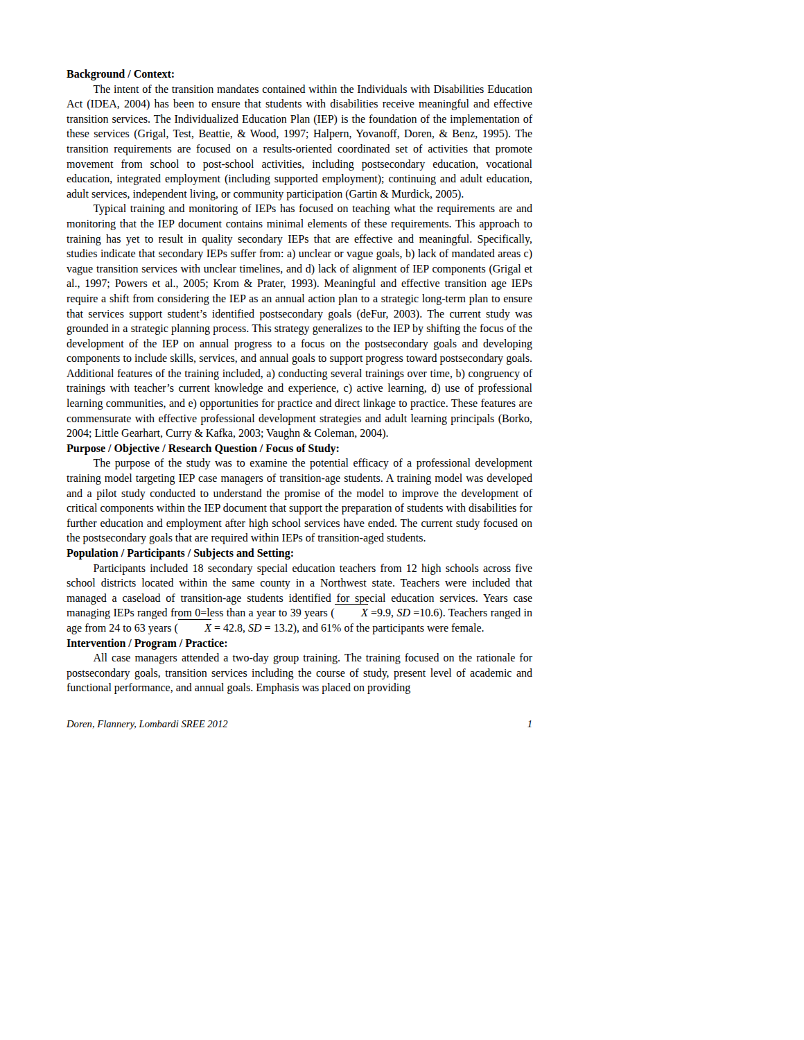Background / Context:
The intent of the transition mandates contained within the Individuals with Disabilities Education Act (IDEA, 2004) has been to ensure that students with disabilities receive meaningful and effective transition services. The Individualized Education Plan (IEP) is the foundation of the implementation of these services (Grigal, Test, Beattie, & Wood, 1997; Halpern, Yovanoff, Doren, & Benz, 1995). The transition requirements are focused on a results-oriented coordinated set of activities that promote movement from school to post-school activities, including postsecondary education, vocational education, integrated employment (including supported employment); continuing and adult education, adult services, independent living, or community participation (Gartin & Murdick, 2005).
Typical training and monitoring of IEPs has focused on teaching what the requirements are and monitoring that the IEP document contains minimal elements of these requirements. This approach to training has yet to result in quality secondary IEPs that are effective and meaningful. Specifically, studies indicate that secondary IEPs suffer from: a) unclear or vague goals, b) lack of mandated areas c) vague transition services with unclear timelines, and d) lack of alignment of IEP components (Grigal et al., 1997; Powers et al., 2005; Krom & Prater, 1993). Meaningful and effective transition age IEPs require a shift from considering the IEP as an annual action plan to a strategic long-term plan to ensure that services support student’s identified postsecondary goals (deFur, 2003). The current study was grounded in a strategic planning process. This strategy generalizes to the IEP by shifting the focus of the development of the IEP on annual progress to a focus on the postsecondary goals and developing components to include skills, services, and annual goals to support progress toward postsecondary goals. Additional features of the training included, a) conducting several trainings over time, b) congruency of trainings with teacher’s current knowledge and experience, c) active learning, d) use of professional learning communities, and e) opportunities for practice and direct linkage to practice. These features are commensurate with effective professional development strategies and adult learning principals (Borko, 2004; Little Gearhart, Curry & Kafka, 2003; Vaughn & Coleman, 2004).
Purpose / Objective / Research Question / Focus of Study:
The purpose of the study was to examine the potential efficacy of a professional development training model targeting IEP case managers of transition-age students. A training model was developed and a pilot study conducted to understand the promise of the model to improve the development of critical components within the IEP document that support the preparation of students with disabilities for further education and employment after high school services have ended. The current study focused on the postsecondary goals that are required within IEPs of transition-aged students.
Population / Participants / Subjects and Setting:
Participants included 18 secondary special education teachers from 12 high schools across five school districts located within the same county in a Northwest state. Teachers were included that managed a caseload of transition-age students identified for special education services. Years case managing IEPs ranged from 0=less than a year to 39 years (X =9.9, SD =10.6). Teachers ranged in age from 24 to 63 years (X = 42.8, SD = 13.2), and 61% of the participants were female.
Intervention / Program / Practice:
All case managers attended a two-day group training. The training focused on the rationale for postsecondary goals, transition services including the course of study, present level of academic and functional performance, and annual goals. Emphasis was placed on providing
Doren, Flannery, Lombardi SREE 2012 1